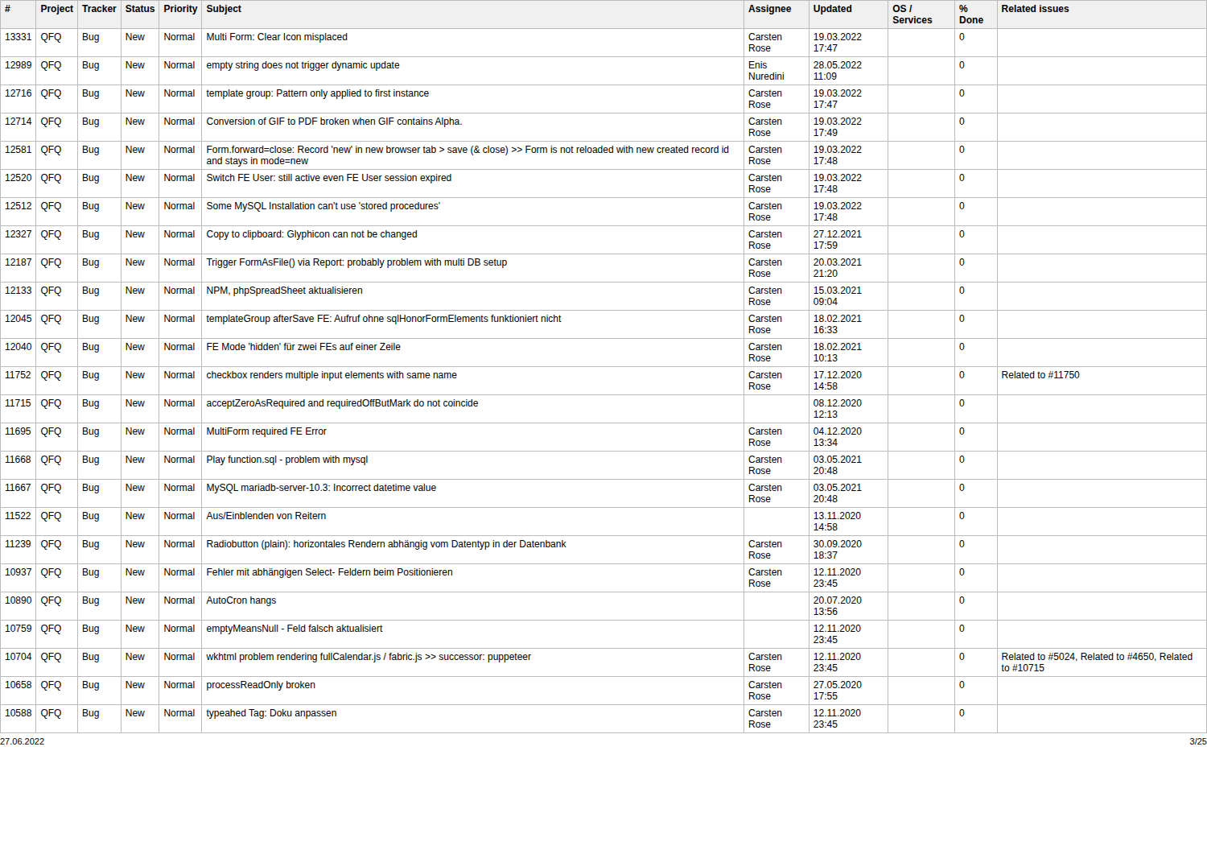| # | Project | Tracker | Status | Priority | Subject | Assignee | Updated | OS / Services | % Done | Related issues |
| --- | --- | --- | --- | --- | --- | --- | --- | --- | --- | --- |
| 13331 | QFQ | Bug | New | Normal | Multi Form: Clear Icon misplaced | Carsten Rose | 19.03.2022 17:47 | | 0 | |
| 12989 | QFQ | Bug | New | Normal | empty string does not trigger dynamic update | Enis Nuredini | 28.05.2022 11:09 | | 0 | |
| 12716 | QFQ | Bug | New | Normal | template group: Pattern only applied to first instance | Carsten Rose | 19.03.2022 17:47 | | 0 | |
| 12714 | QFQ | Bug | New | Normal | Conversion of GIF to PDF broken when GIF contains Alpha. | Carsten Rose | 19.03.2022 17:49 | | 0 | |
| 12581 | QFQ | Bug | New | Normal | Form.forward=close: Record 'new' in new browser tab > save (& close) >> Form is not reloaded with new created record id and stays in mode=new | Carsten Rose | 19.03.2022 17:48 | | 0 | |
| 12520 | QFQ | Bug | New | Normal | Switch FE User: still active even FE User session expired | Carsten Rose | 19.03.2022 17:48 | | 0 | |
| 12512 | QFQ | Bug | New | Normal | Some MySQL Installation can't use 'stored procedures' | Carsten Rose | 19.03.2022 17:48 | | 0 | |
| 12327 | QFQ | Bug | New | Normal | Copy to clipboard: Glyphicon can not be changed | Carsten Rose | 27.12.2021 17:59 | | 0 | |
| 12187 | QFQ | Bug | New | Normal | Trigger FormAsFile() via Report: probably problem with multi DB setup | Carsten Rose | 20.03.2021 21:20 | | 0 | |
| 12133 | QFQ | Bug | New | Normal | NPM, phpSpreadSheet aktualisieren | Carsten Rose | 15.03.2021 09:04 | | 0 | |
| 12045 | QFQ | Bug | New | Normal | templateGroup afterSave FE: Aufruf ohne sqlHonorFormElements funktioniert nicht | Carsten Rose | 18.02.2021 16:33 | | 0 | |
| 12040 | QFQ | Bug | New | Normal | FE Mode 'hidden' für zwei FEs auf einer Zeile | Carsten Rose | 18.02.2021 10:13 | | 0 | |
| 11752 | QFQ | Bug | New | Normal | checkbox renders multiple input elements with same name | Carsten Rose | 17.12.2020 14:58 | | 0 | Related to #11750 |
| 11715 | QFQ | Bug | New | Normal | acceptZeroAsRequired and requiredOffButMark do not coincide | | 08.12.2020 12:13 | | 0 | |
| 11695 | QFQ | Bug | New | Normal | MultiForm required FE Error | Carsten Rose | 04.12.2020 13:34 | | 0 | |
| 11668 | QFQ | Bug | New | Normal | Play function.sql - problem with mysql | Carsten Rose | 03.05.2021 20:48 | | 0 | |
| 11667 | QFQ | Bug | New | Normal | MySQL mariadb-server-10.3: Incorrect datetime value | Carsten Rose | 03.05.2021 20:48 | | 0 | |
| 11522 | QFQ | Bug | New | Normal | Aus/Einblenden von Reitern | | 13.11.2020 14:58 | | 0 | |
| 11239 | QFQ | Bug | New | Normal | Radiobutton (plain): horizontales Rendern abhängig vom Datentyp in der Datenbank | Carsten Rose | 30.09.2020 18:37 | | 0 | |
| 10937 | QFQ | Bug | New | Normal | Fehler mit abhängigen Select- Feldern beim Positionieren | Carsten Rose | 12.11.2020 23:45 | | 0 | |
| 10890 | QFQ | Bug | New | Normal | AutoCron hangs | | 20.07.2020 13:56 | | 0 | |
| 10759 | QFQ | Bug | New | Normal | emptyMeansNull - Feld falsch aktualisiert | | 12.11.2020 23:45 | | 0 | |
| 10704 | QFQ | Bug | New | Normal | wkhtml problem rendering fullCalendar.js / fabric.js >> successor: puppeteer | Carsten Rose | 12.11.2020 23:45 | | 0 | Related to #5024, Related to #4650, Related to #10715 |
| 10658 | QFQ | Bug | New | Normal | processReadOnly broken | Carsten Rose | 27.05.2020 17:55 | | 0 | |
| 10588 | QFQ | Bug | New | Normal | typeahed Tag: Doku anpassen | Carsten Rose | 12.11.2020 23:45 | | 0 | |
27.06.2022 3/25